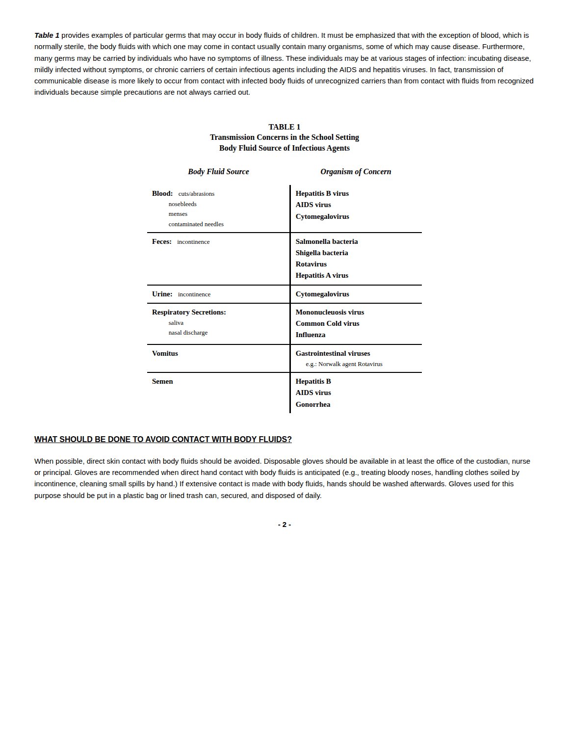Table 1 provides examples of particular germs that may occur in body fluids of children. It must be emphasized that with the exception of blood, which is normally sterile, the body fluids with which one may come in contact usually contain many organisms, some of which may cause disease. Furthermore, many germs may be carried by individuals who have no symptoms of illness. These individuals may be at various stages of infection: incubating disease, mildly infected without symptoms, or chronic carriers of certain infectious agents including the AIDS and hepatitis viruses. In fact, transmission of communicable disease is more likely to occur from contact with infected body fluids of unrecognized carriers than from contact with fluids from recognized individuals because simple precautions are not always carried out.
TABLE 1
Transmission Concerns in the School Setting
Body Fluid Source of Infectious Agents
| Body Fluid Source | Organism of Concern |
| --- | --- |
| Blood: cuts/abrasions nosebleeds menses contaminated needles | Hepatitis B virus AIDS virus Cytomegalovirus |
| Feces: incontinence | Salmonella bacteria Shigella bacteria Rotavirus Hepatitis A virus |
| Urine: incontinence | Cytomegalovirus |
| Respiratory Secretions: saliva nasal discharge | Mononucleuosis virus Common Cold virus Influenza |
| Vomitus | Gastrointestinal viruses e.g.: Norwalk agent Rotavirus |
| Semen | Hepatitis B AIDS virus Gonorrhea |
WHAT SHOULD BE DONE TO AVOID CONTACT WITH BODY FLUIDS?
When possible, direct skin contact with body fluids should be avoided. Disposable gloves should be available in at least the office of the custodian, nurse or principal. Gloves are recommended when direct hand contact with body fluids is anticipated (e.g., treating bloody noses, handling clothes soiled by incontinence, cleaning small spills by hand.) If extensive contact is made with body fluids, hands should be washed afterwards. Gloves used for this purpose should be put in a plastic bag or lined trash can, secured, and disposed of daily.
- 2 -